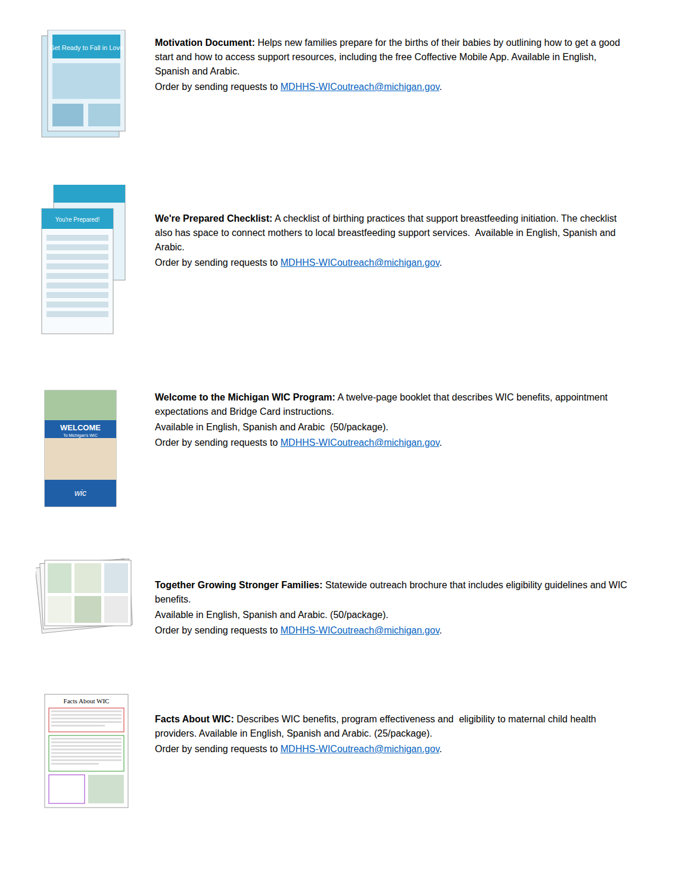Motivation Document: Helps new families prepare for the births of their babies by outlining how to get a good start and how to access support resources, including the free Coffective Mobile App. Available in English, Spanish and Arabic.
Order by sending requests to MDHHS-WICoutreach@michigan.gov.
We're Prepared Checklist: A checklist of birthing practices that support breastfeeding initiation. The checklist also has space to connect mothers to local breastfeeding support services. Available in English, Spanish and Arabic.
Order by sending requests to MDHHS-WICoutreach@michigan.gov.
Welcome to the Michigan WIC Program: A twelve-page booklet that describes WIC benefits, appointment expectations and Bridge Card instructions.
Available in English, Spanish and Arabic (50/package).
Order by sending requests to MDHHS-WICoutreach@michigan.gov.
Together Growing Stronger Families: Statewide outreach brochure that includes eligibility guidelines and WIC benefits.
Available in English, Spanish and Arabic. (50/package).
Order by sending requests to MDHHS-WICoutreach@michigan.gov.
Facts About WIC: Describes WIC benefits, program effectiveness and eligibility to maternal child health providers. Available in English, Spanish and Arabic. (25/package).
Order by sending requests to MDHHS-WICoutreach@michigan.gov.